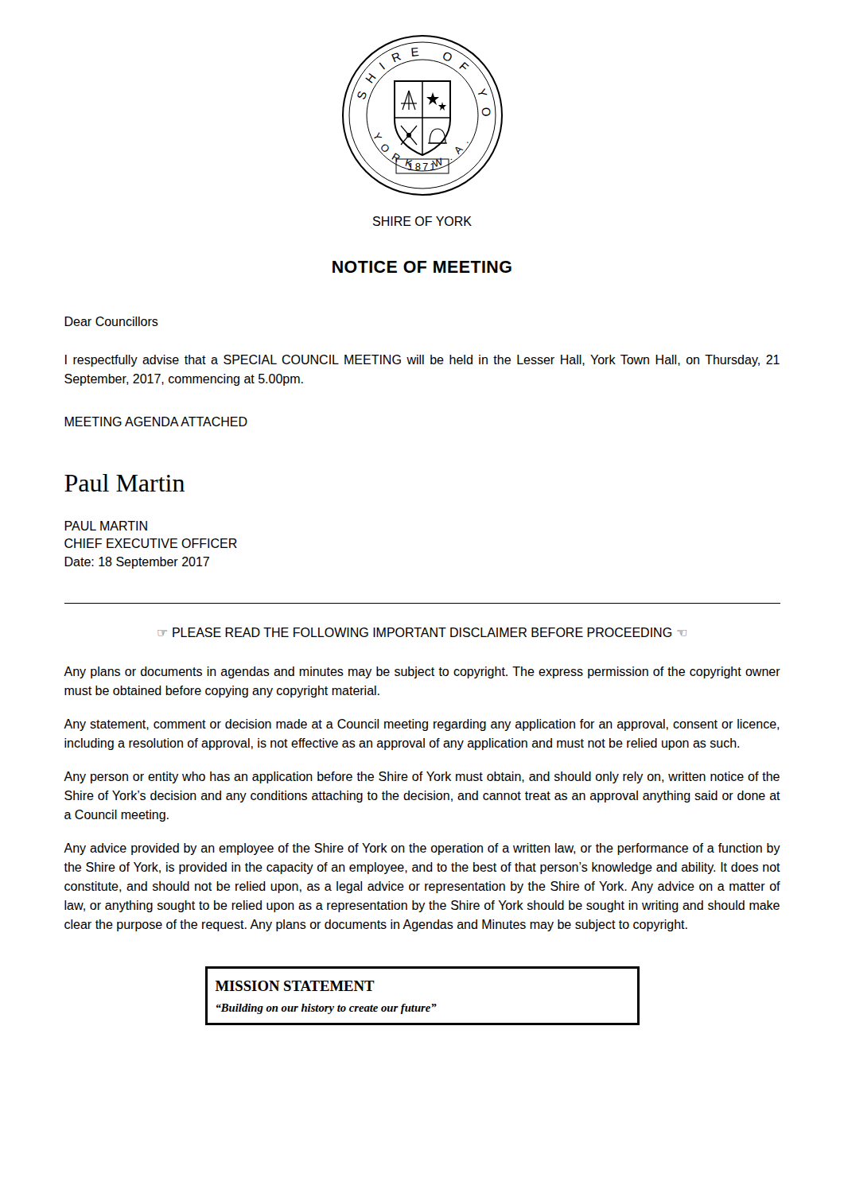S H I R E O F Y O R K Y O R K W . A . 1871
SHIRE OF YORK
NOTICE OF MEETING
Dear Councillors
I respectfully advise that a SPECIAL COUNCIL MEETING will be held in the Lesser Hall, York Town Hall, on Thursday, 21 September, 2017, commencing at 5.00pm.
MEETING AGENDA ATTACHED
Paul Martin
PAUL MARTIN CHIEF EXECUTIVE OFFICER Date: 18 September 2017
☞ PLEASE READ THE FOLLOWING IMPORTANT DISCLAIMER BEFORE PROCEEDING ☜
Any plans or documents in agendas and minutes may be subject to copyright. The express permission of the copyright owner must be obtained before copying any copyright material.
Any statement, comment or decision made at a Council meeting regarding any application for an approval, consent or licence, including a resolution of approval, is not effective as an approval of any application and must not be relied upon as such.
Any person or entity who has an application before the Shire of York must obtain, and should only rely on, written notice of the Shire of York’s decision and any conditions attaching to the decision, and cannot treat as an approval anything said or done at a Council meeting.
Any advice provided by an employee of the Shire of York on the operation of a written law, or the performance of a function by the Shire of York, is provided in the capacity of an employee, and to the best of that person’s knowledge and ability. It does not constitute, and should not be relied upon, as a legal advice or representation by the Shire of York. Any advice on a matter of law, or anything sought to be relied upon as a representation by the Shire of York should be sought in writing and should make clear the purpose of the request. Any plans or documents in Agendas and Minutes may be subject to copyright.
MISSION STATEMENT
“Building on our history to create our future”